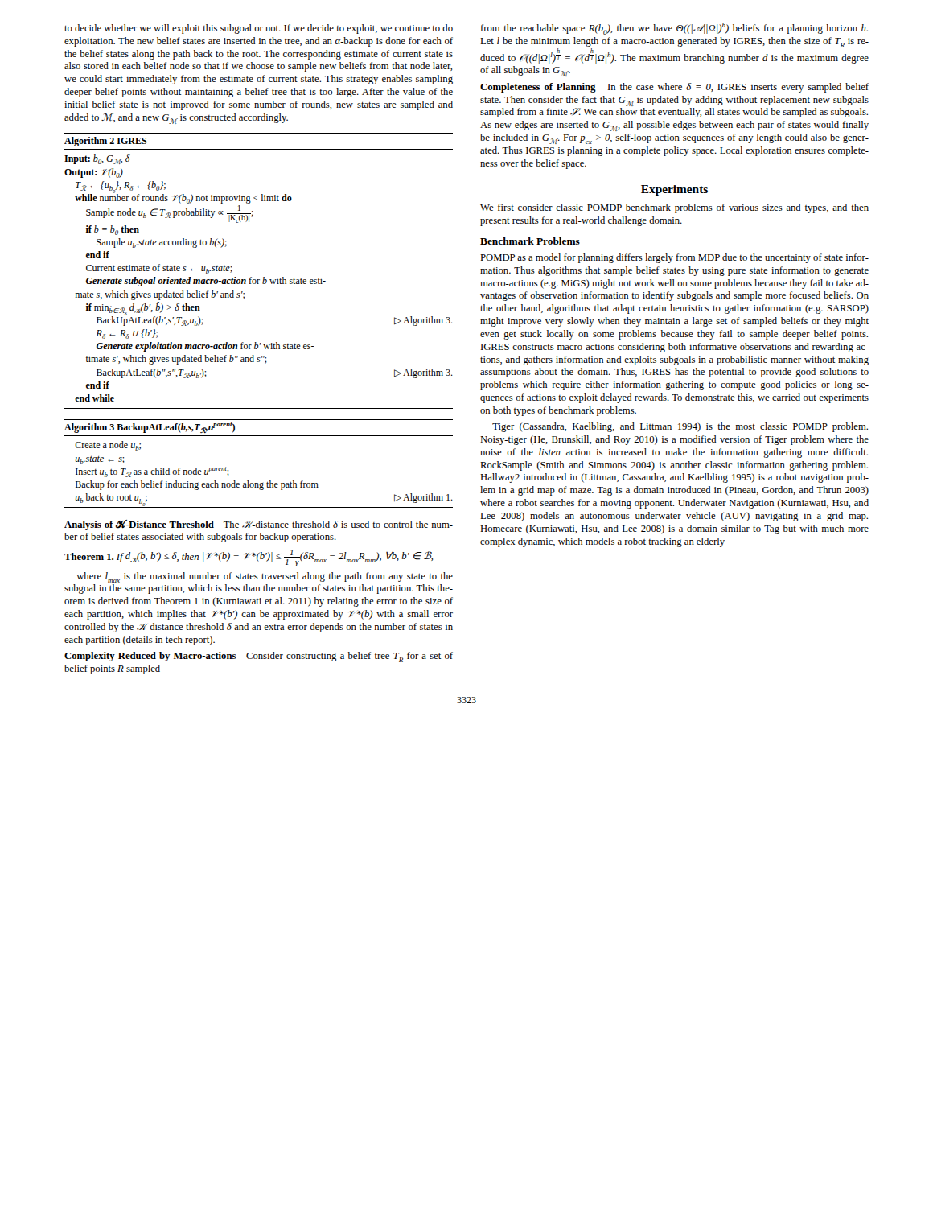to decide whether we will exploit this subgoal or not. If we decide to exploit, we continue to do exploitation. The new belief states are inserted in the tree, and an α-backup is done for each of the belief states along the path back to the root. The corresponding estimate of current state is also stored in each belief node so that if we choose to sample new beliefs from that node later, we could start immediately from the estimate of current state. This strategy enables sampling deeper belief points without maintaining a belief tree that is too large. After the value of the initial belief state is not improved for some number of rounds, new states are sampled and added to ℳ, and a new Gℳ is constructed accordingly.
Algorithm 2 IGRES
Input: b0, Gℳ, δ
Output: 𝒱(b0)
Tℛ ← {ub0}, Rδ ← {b0};
while number of rounds 𝒱(b0) not improving < limit do
Sample node ub ∈ Tℛ probability ∝ 1|Kc(b)|;
if b = b0 then
Sample ub.state according to b(s);
end if
Current estimate of state s ← ub.state;
Generate subgoal oriented macro-action for b with state esti-
mate s, which gives updated belief b′ and s′;
if minb̂∈ℛδ d𝒦(b′, b̂) > δ then
BackUpAtLeaf(b′,s′,Tℛ,ub);▷ Algorithm 3.
Rδ ← Rδ ∪ {b′};
Generate exploitation macro-action for b′ with state es-
timate s′, which gives updated belief b″ and s″;
BackupAtLeaf(b″,s″,Tℛ,ub′);▷ Algorithm 3.
end if
end while
Algorithm 3 BackupAtLeaf(b,s,Tℛ,uparent)
Create a node ub;
ub.state ← s;
Insert ub to Tℛ as a child of node uparent;
Backup for each belief inducing each node along the path from
ub back to root ub0;▷ Algorithm 1.
Analysis of 𝒦-Distance Threshold The 𝒦-distance threshold δ is used to control the number of belief states associated with subgoals for backup operations.
Theorem 1. If d𝒦(b, b′) ≤ δ, then |𝒱*(b) − 𝒱*(b′)| ≤ 11−γ(δRmax − 2lmaxRmin), ∀b, b′ ∈ ℬ,
where lmax is the maximal number of states traversed along the path from any state to the subgoal in the same partition, which is less than the number of states in that partition. This theorem is derived from Theorem 1 in (Kurniawati et al. 2011) by relating the error to the size of each partition, which implies that 𝒱*(b′) can be approximated by 𝒱*(b) with a small error controlled by the 𝒦-distance threshold δ and an extra error depends on the number of states in each partition (details in tech report).
Complexity Reduced by Macro-actions Consider constructing a belief tree TR for a set of belief points R sampled
from the reachable space R(b0), then we have Θ((|𝒜||Ω|)h) beliefs for a planning horizon h. Let l be the minimum length of a macro-action generated by IGRES, then the size of TR is reduced to 𝒪((d|Ω|l)hl = 𝒪(dhl|Ω|h). The maximum branching number d is the maximum degree of all subgoals in Gℳ.
Completeness of Planning In the case where δ = 0, IGRES inserts every sampled belief state. Then consider the fact that Gℳ is updated by adding without replacement new subgoals sampled from a finite 𝒮. We can show that eventually, all states would be sampled as subgoals. As new edges are inserted to Gℳ, all possible edges between each pair of states would finally be included in Gℳ. For pex > 0, self-loop action sequences of any length could also be generated. Thus IGRES is planning in a complete policy space. Local exploration ensures completeness over the belief space.
Experiments
We first consider classic POMDP benchmark problems of various sizes and types, and then present results for a real-world challenge domain.
Benchmark Problems
POMDP as a model for planning differs largely from MDP due to the uncertainty of state information. Thus algorithms that sample belief states by using pure state information to generate macro-actions (e.g. MiGS) might not work well on some problems because they fail to take advantages of observation information to identify subgoals and sample more focused beliefs. On the other hand, algorithms that adapt certain heuristics to gather information (e.g. SARSOP) might improve very slowly when they maintain a large set of sampled beliefs or they might even get stuck locally on some problems because they fail to sample deeper belief points. IGRES constructs macro-actions considering both informative observations and rewarding actions, and gathers information and exploits subgoals in a probabilistic manner without making assumptions about the domain. Thus, IGRES has the potential to provide good solutions to problems which require either information gathering to compute good policies or long sequences of actions to exploit delayed rewards. To demonstrate this, we carried out experiments on both types of benchmark problems.
Tiger (Cassandra, Kaelbling, and Littman 1994) is the most classic POMDP problem. Noisy-tiger (He, Brunskill, and Roy 2010) is a modified version of Tiger problem where the noise of the listen action is increased to make the information gathering more difficult. RockSample (Smith and Simmons 2004) is another classic information gathering problem. Hallway2 introduced in (Littman, Cassandra, and Kaelbling 1995) is a robot navigation problem in a grid map of maze. Tag is a domain introduced in (Pineau, Gordon, and Thrun 2003) where a robot searches for a moving opponent. Underwater Navigation (Kurniawati, Hsu, and Lee 2008) models an autonomous underwater vehicle (AUV) navigating in a grid map. Homecare (Kurniawati, Hsu, and Lee 2008) is a domain similar to Tag but with much more complex dynamic, which models a robot tracking an elderly
3323